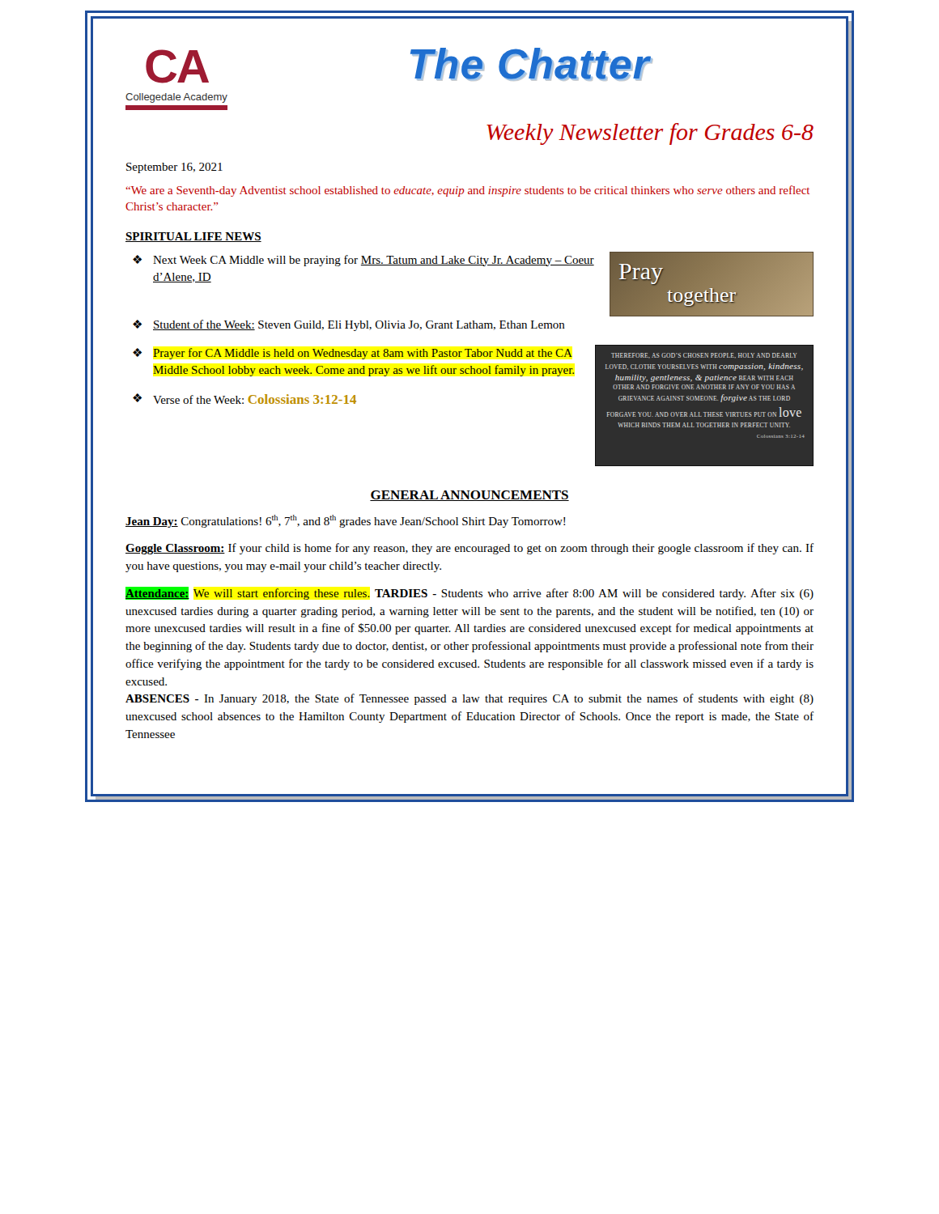CA
Collegedale Academy
The Chatter
Weekly Newsletter for Grades 6-8
September 16, 2021
“We are a Seventh-day Adventist school established to educate, equip and inspire students to be critical thinkers who serve others and reflect Christ’s character.”
SPIRITUAL LIFE NEWS
Next Week CA Middle will be praying for Mrs. Tatum and Lake City Jr. Academy – Coeur d’Alene, ID
Pray together
Student of the Week: Steven Guild, Eli Hybl, Olivia Jo, Grant Latham, Ethan Lemon
Prayer for CA Middle is held on Wednesday at 8am with Pastor Tabor Nudd at the CA Middle School lobby each week. Come and pray as we lift our school family in prayer.
Verse of the Week: Colossians 3:12-14
THEREFORE, AS GOD’S CHOSEN PEOPLE, HOLY AND DEARLY LOVED, CLOTHE YOURSELVES WITH compassion, kindness, humility, gentleness, & patience BEAR WITH EACH OTHER AND FORGIVE ONE ANOTHER IF ANY OF YOU HAS A GRIEVANCE AGAINST SOMEONE. forgive AS THE LORD FORGAVE YOU. AND OVER ALL THESE VIRTUES PUT ON love WHICH BINDS THEM ALL TOGETHER IN PERFECT UNITY. Colossians 3:12-14
GENERAL ANNOUNCEMENTS
Jean Day: Congratulations! 6th, 7th, and 8th grades have Jean/School Shirt Day Tomorrow!
Goggle Classroom: If your child is home for any reason, they are encouraged to get on zoom through their google classroom if they can. If you have questions, you may e-mail your child’s teacher directly.
Attendance: We will start enforcing these rules. TARDIES - Students who arrive after 8:00 AM will be considered tardy. After six (6) unexcused tardies during a quarter grading period, a warning letter will be sent to the parents, and the student will be notified, ten (10) or more unexcused tardies will result in a fine of $50.00 per quarter. All tardies are considered unexcused except for medical appointments at the beginning of the day. Students tardy due to doctor, dentist, or other professional appointments must provide a professional note from their office verifying the appointment for the tardy to be considered excused. Students are responsible for all classwork missed even if a tardy is excused.
ABSENCES - In January 2018, the State of Tennessee passed a law that requires CA to submit the names of students with eight (8) unexcused school absences to the Hamilton County Department of Education Director of Schools. Once the report is made, the State of Tennessee